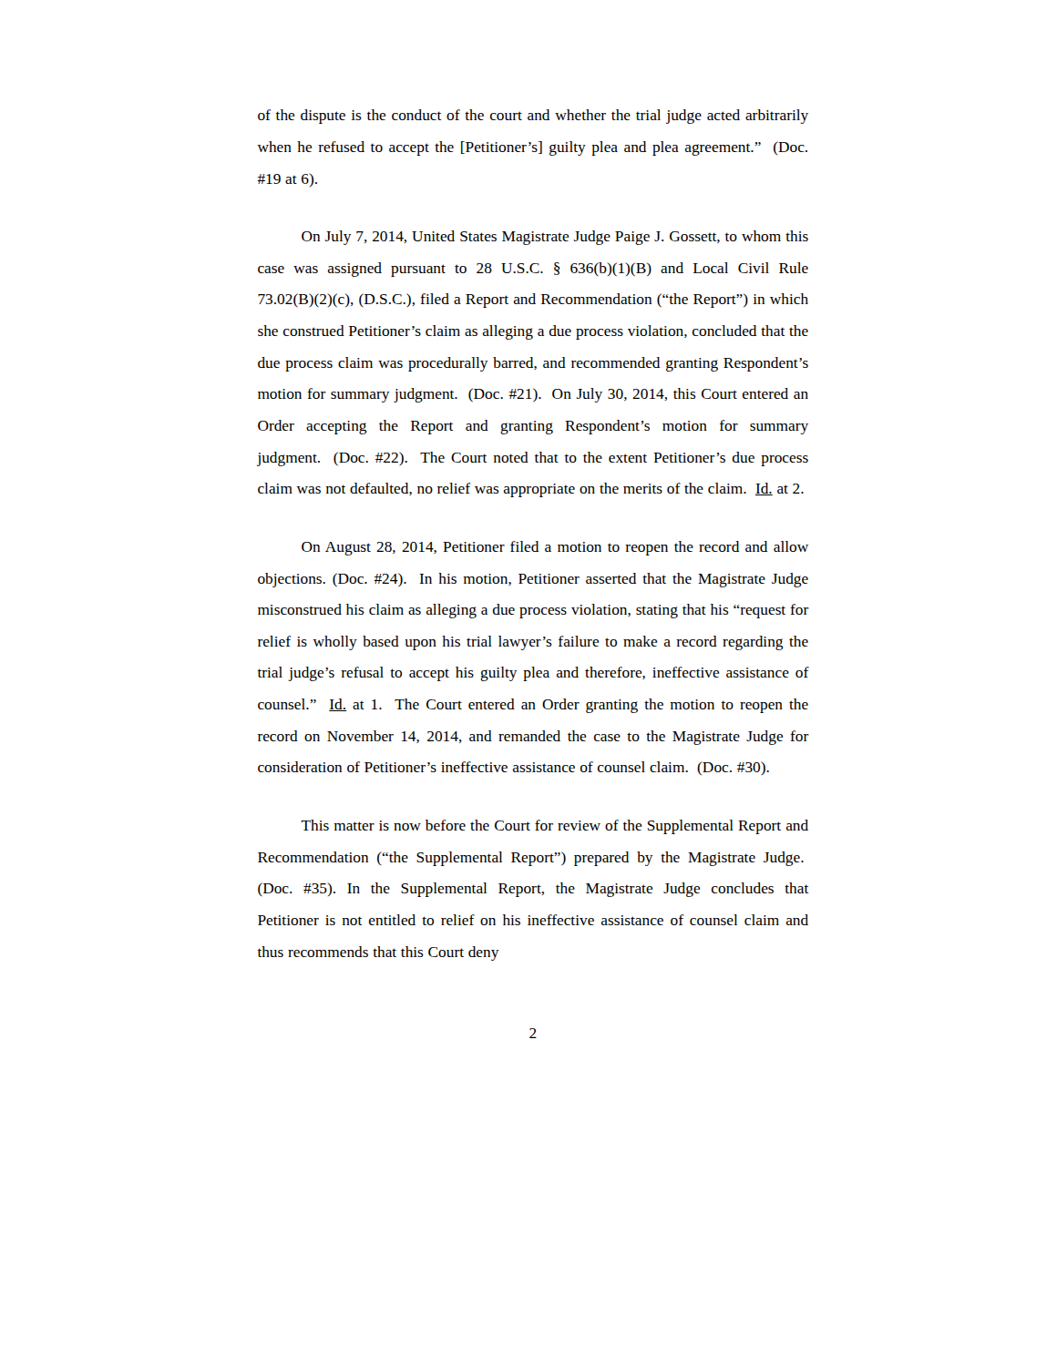of the dispute is the conduct of the court and whether the trial judge acted arbitrarily when he refused to accept the [Petitioner’s] guilty plea and plea agreement.” (Doc. #19 at 6).
On July 7, 2014, United States Magistrate Judge Paige J. Gossett, to whom this case was assigned pursuant to 28 U.S.C. § 636(b)(1)(B) and Local Civil Rule 73.02(B)(2)(c), (D.S.C.), filed a Report and Recommendation (“the Report”) in which she construed Petitioner’s claim as alleging a due process violation, concluded that the due process claim was procedurally barred, and recommended granting Respondent’s motion for summary judgment. (Doc. #21). On July 30, 2014, this Court entered an Order accepting the Report and granting Respondent’s motion for summary judgment. (Doc. #22). The Court noted that to the extent Petitioner’s due process claim was not defaulted, no relief was appropriate on the merits of the claim. Id. at 2.
On August 28, 2014, Petitioner filed a motion to reopen the record and allow objections. (Doc. #24). In his motion, Petitioner asserted that the Magistrate Judge misconstrued his claim as alleging a due process violation, stating that his “request for relief is wholly based upon his trial lawyer’s failure to make a record regarding the trial judge’s refusal to accept his guilty plea and therefore, ineffective assistance of counsel.” Id. at 1. The Court entered an Order granting the motion to reopen the record on November 14, 2014, and remanded the case to the Magistrate Judge for consideration of Petitioner’s ineffective assistance of counsel claim. (Doc. #30).
This matter is now before the Court for review of the Supplemental Report and Recommendation (“the Supplemental Report”) prepared by the Magistrate Judge. (Doc. #35). In the Supplemental Report, the Magistrate Judge concludes that Petitioner is not entitled to relief on his ineffective assistance of counsel claim and thus recommends that this Court deny
2